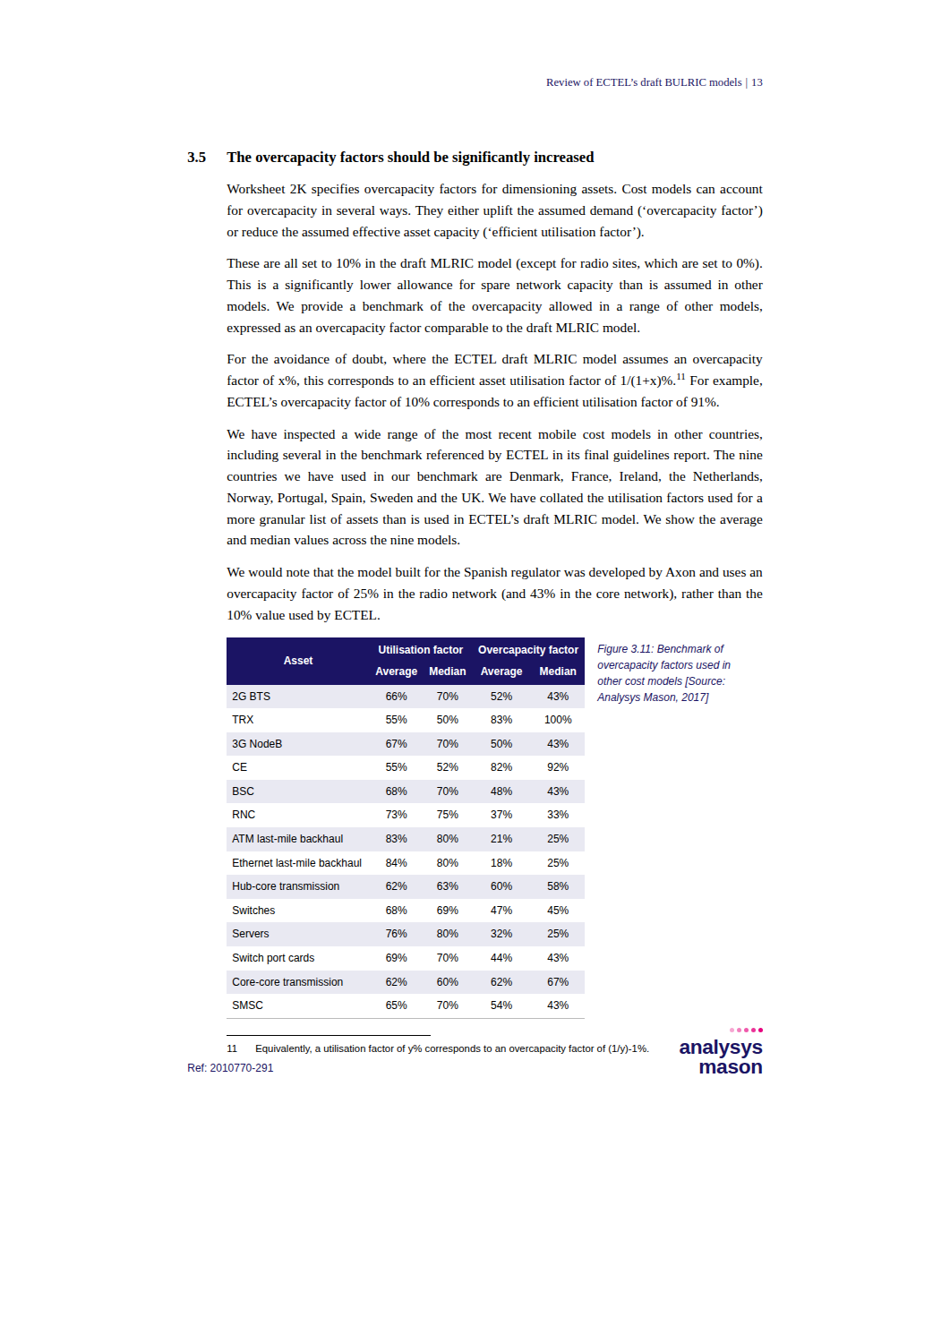Review of ECTEL’s draft BULRIC models|13
3.5 The overcapacity factors should be significantly increased
Worksheet 2K specifies overcapacity factors for dimensioning assets. Cost models can account for overcapacity in several ways. They either uplift the assumed demand (‘overcapacity factor’) or reduce the assumed effective asset capacity (‘efficient utilisation factor’).
These are all set to 10% in the draft MLRIC model (except for radio sites, which are set to 0%). This is a significantly lower allowance for spare network capacity than is assumed in other models. We provide a benchmark of the overcapacity allowed in a range of other models, expressed as an overcapacity factor comparable to the draft MLRIC model.
For the avoidance of doubt, where the ECTEL draft MLRIC model assumes an overcapacity factor of x%, this corresponds to an efficient asset utilisation factor of 1/(1+x)%.11 For example, ECTEL’s overcapacity factor of 10% corresponds to an efficient utilisation factor of 91%.
We have inspected a wide range of the most recent mobile cost models in other countries, including several in the benchmark referenced by ECTEL in its final guidelines report. The nine countries we have used in our benchmark are Denmark, France, Ireland, the Netherlands, Norway, Portugal, Spain, Sweden and the UK. We have collated the utilisation factors used for a more granular list of assets than is used in ECTEL’s draft MLRIC model. We show the average and median values across the nine models.
We would note that the model built for the Spanish regulator was developed by Axon and uses an overcapacity factor of 25% in the radio network (and 43% in the core network), rather than the 10% value used by ECTEL.
| Asset | Utilisation factor | Overcapacity factor |
| --- | --- | --- |
| Average | Median | Average | Median |
| 2G BTS | 66% | 70% | 52% | 43% |
| TRX | 55% | 50% | 83% | 100% |
| 3G NodeB | 67% | 70% | 50% | 43% |
| CE | 55% | 52% | 82% | 92% |
| BSC | 68% | 70% | 48% | 43% |
| RNC | 73% | 75% | 37% | 33% |
| ATM last-mile backhaul | 83% | 80% | 21% | 25% |
| Ethernet last-mile backhaul | 84% | 80% | 18% | 25% |
| Hub-core transmission | 62% | 63% | 60% | 58% |
| Switches | 68% | 69% | 47% | 45% |
| Servers | 76% | 80% | 32% | 25% |
| Switch port cards | 69% | 70% | 44% | 43% |
| Core-core transmission | 62% | 60% | 62% | 67% |
| SMSC | 65% | 70% | 54% | 43% |
Figure 3.11: Benchmark of overcapacity factors used in other cost models [Source: Analysys Mason, 2017]
11 Equivalently, a utilisation factor of y% corresponds to an overcapacity factor of (1/y)-1%.
Ref: 2010770-291
analysys mason